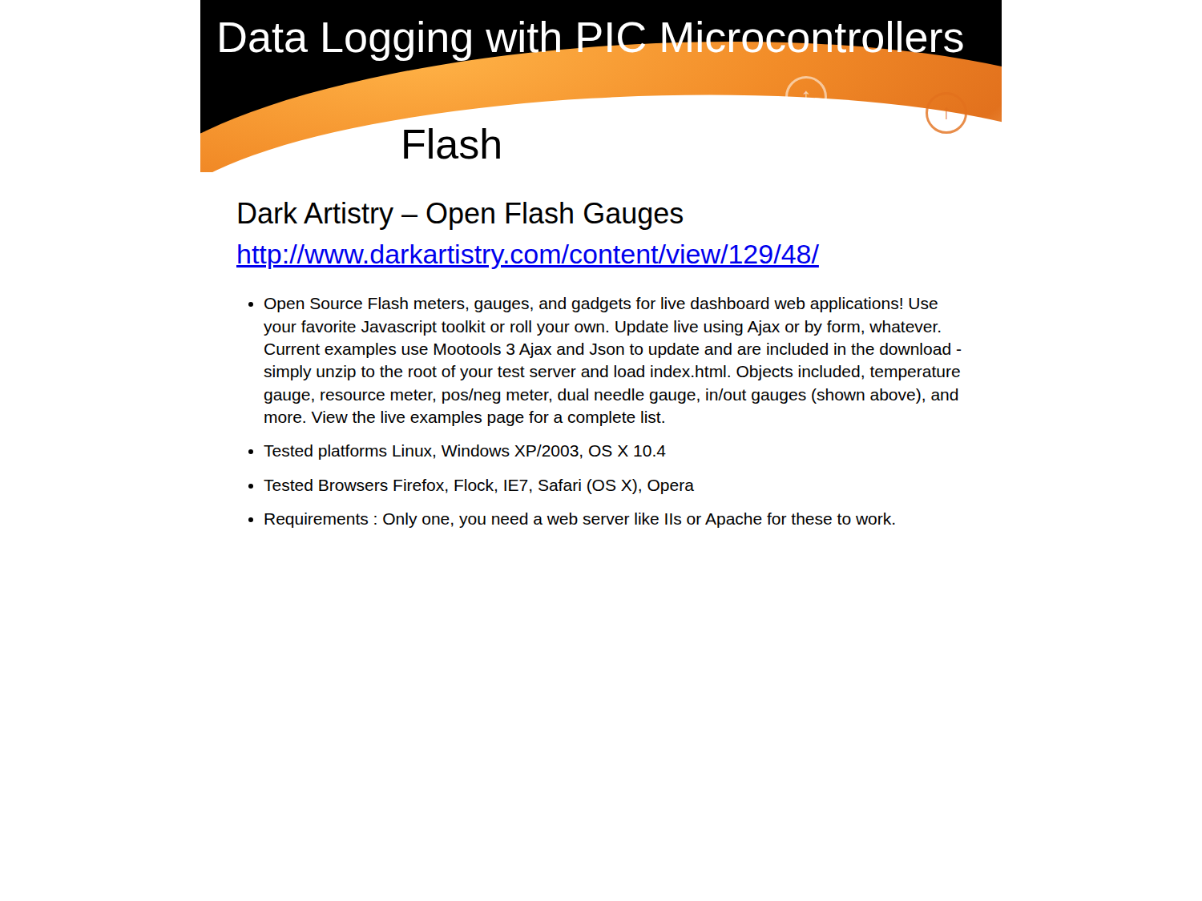Data Logging with PIC Microcontrollers
↑ ↑
Flash
Dark Artistry – Open Flash Gauges
http://www.darkartistry.com/content/view/129/48/
Open Source Flash meters, gauges, and gadgets for live dashboard web applications! Use your favorite Javascript toolkit or roll your own. Update live using Ajax or by form, whatever. Current examples use Mootools 3 Ajax and Json to update and are included in the download - simply unzip to the root of your test server and load index.html. Objects included, temperature gauge, resource meter, pos/neg meter, dual needle gauge, in/out gauges (shown above), and more. View the live examples page for a complete list.
Tested platforms Linux, Windows XP/2003, OS X 10.4
Tested Browsers Firefox, Flock, IE7, Safari (OS X), Opera
Requirements : Only one, you need a web server like IIs or Apache for these to work.